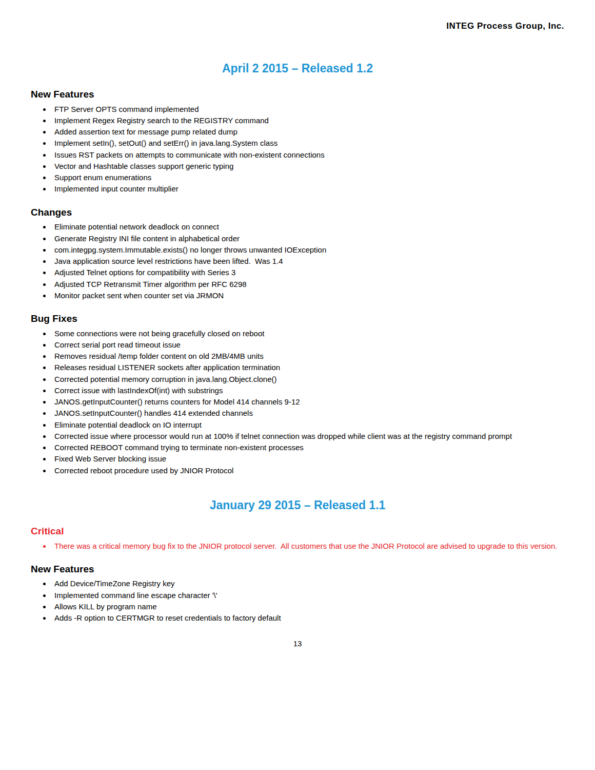INTEG Process Group, Inc.
April 2 2015 – Released 1.2
New Features
FTP Server OPTS command implemented
Implement Regex Registry search to the REGISTRY command
Added assertion text for message pump related dump
Implement setIn(), setOut() and setErr() in java.lang.System class
Issues RST packets on attempts to communicate with non-existent connections
Vector and Hashtable classes support generic typing
Support enum enumerations
Implemented input counter multiplier
Changes
Eliminate potential network deadlock on connect
Generate Registry INI file content in alphabetical order
com.integpg.system.Immutable.exists() no longer throws unwanted IOException
Java application source level restrictions have been lifted. Was 1.4
Adjusted Telnet options for compatibility with Series 3
Adjusted TCP Retransmit Timer algorithm per RFC 6298
Monitor packet sent when counter set via JRMON
Bug Fixes
Some connections were not being gracefully closed on reboot
Correct serial port read timeout issue
Removes residual /temp folder content on old 2MB/4MB units
Releases residual LISTENER sockets after application termination
Corrected potential memory corruption in java.lang.Object.clone()
Correct issue with lastIndexOf(int) with substrings
JANOS.getInputCounter() returns counters for Model 414 channels 9-12
JANOS.setInputCounter() handles 414 extended channels
Eliminate potential deadlock on IO interrupt
Corrected issue where processor would run at 100% if telnet connection was dropped while client was at the registry command prompt
Corrected REBOOT command trying to terminate non-existent processes
Fixed Web Server blocking issue
Corrected reboot procedure used by JNIOR Protocol
January 29 2015 – Released 1.1
Critical
There was a critical memory bug fix to the JNIOR protocol server. All customers that use the JNIOR Protocol are advised to upgrade to this version.
New Features
Add Device/TimeZone Registry key
Implemented command line escape character '\'
Allows KILL by program name
Adds -R option to CERTMGR to reset credentials to factory default
13